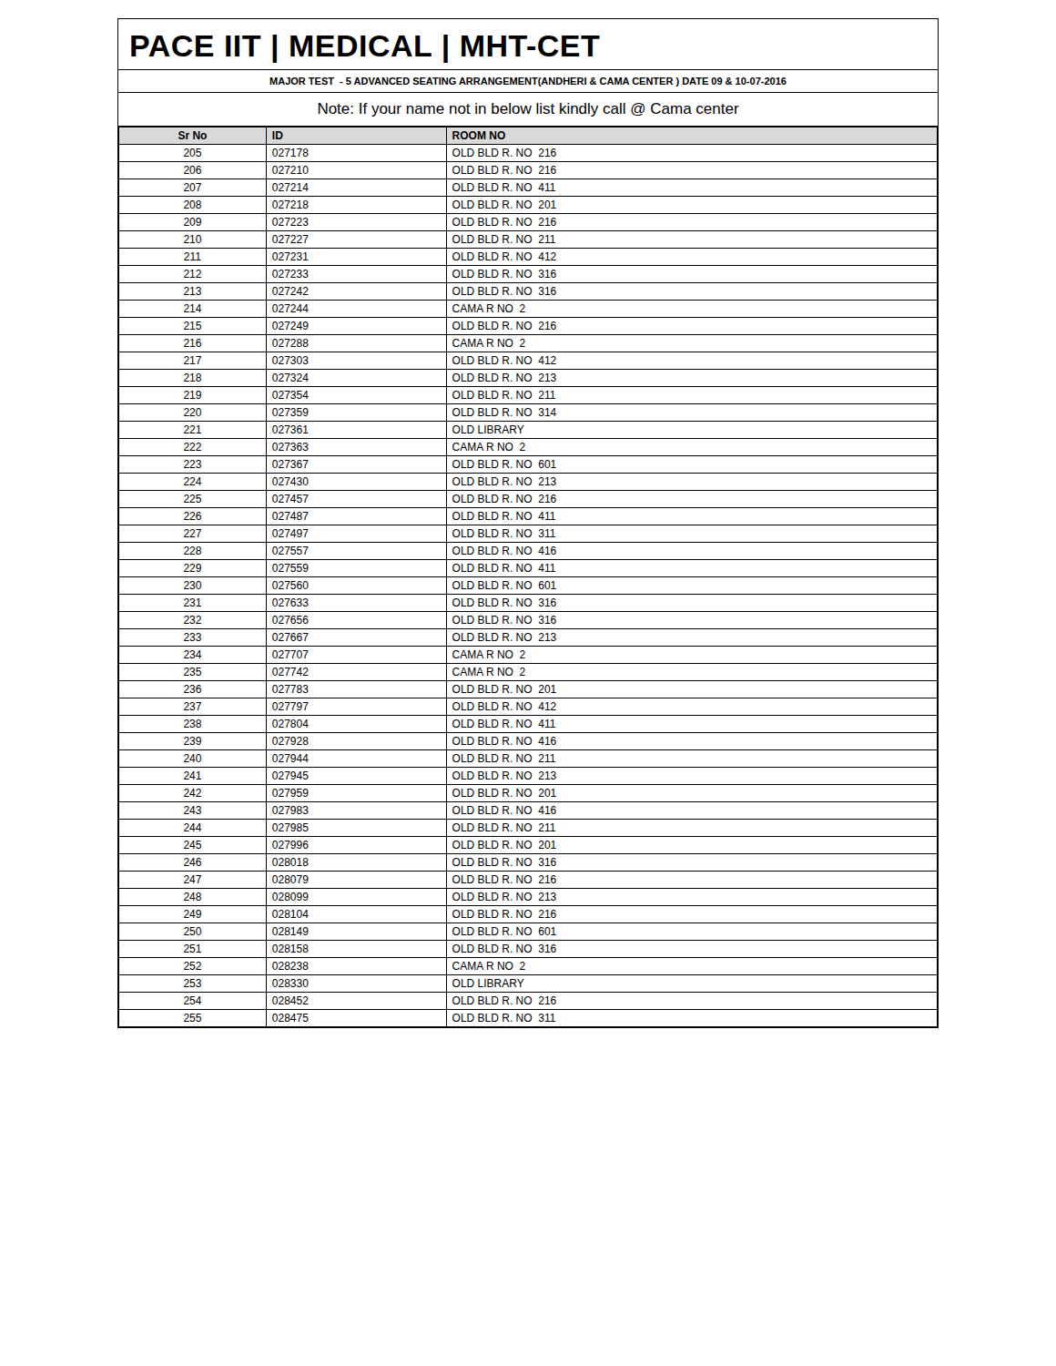PACE IIT | MEDICAL | MHT-CET
MAJOR TEST - 5 ADVANCED SEATING ARRANGEMENT(ANDHERI & CAMA CENTER ) DATE 09 & 10-07-2016
Note: If your name not in below list kindly call @ Cama center
| Sr No | ID | ROOM NO |
| --- | --- | --- |
| 205 | 027178 | OLD BLD R. NO 216 |
| 206 | 027210 | OLD BLD R. NO 216 |
| 207 | 027214 | OLD BLD R. NO 411 |
| 208 | 027218 | OLD BLD R. NO 201 |
| 209 | 027223 | OLD BLD R. NO 216 |
| 210 | 027227 | OLD BLD R. NO 211 |
| 211 | 027231 | OLD BLD R. NO 412 |
| 212 | 027233 | OLD BLD R. NO 316 |
| 213 | 027242 | OLD BLD R. NO 316 |
| 214 | 027244 | CAMA R NO 2 |
| 215 | 027249 | OLD BLD R. NO 216 |
| 216 | 027288 | CAMA R NO 2 |
| 217 | 027303 | OLD BLD R. NO 412 |
| 218 | 027324 | OLD BLD R. NO 213 |
| 219 | 027354 | OLD BLD R. NO 211 |
| 220 | 027359 | OLD BLD R. NO 314 |
| 221 | 027361 | OLD LIBRARY |
| 222 | 027363 | CAMA R NO 2 |
| 223 | 027367 | OLD BLD R. NO 601 |
| 224 | 027430 | OLD BLD R. NO 213 |
| 225 | 027457 | OLD BLD R. NO 216 |
| 226 | 027487 | OLD BLD R. NO 411 |
| 227 | 027497 | OLD BLD R. NO 311 |
| 228 | 027557 | OLD BLD R. NO 416 |
| 229 | 027559 | OLD BLD R. NO 411 |
| 230 | 027560 | OLD BLD R. NO 601 |
| 231 | 027633 | OLD BLD R. NO 316 |
| 232 | 027656 | OLD BLD R. NO 316 |
| 233 | 027667 | OLD BLD R. NO 213 |
| 234 | 027707 | CAMA R NO 2 |
| 235 | 027742 | CAMA R NO 2 |
| 236 | 027783 | OLD BLD R. NO 201 |
| 237 | 027797 | OLD BLD R. NO 412 |
| 238 | 027804 | OLD BLD R. NO 411 |
| 239 | 027928 | OLD BLD R. NO 416 |
| 240 | 027944 | OLD BLD R. NO 211 |
| 241 | 027945 | OLD BLD R. NO 213 |
| 242 | 027959 | OLD BLD R. NO 201 |
| 243 | 027983 | OLD BLD R. NO 416 |
| 244 | 027985 | OLD BLD R. NO 211 |
| 245 | 027996 | OLD BLD R. NO 201 |
| 246 | 028018 | OLD BLD R. NO 316 |
| 247 | 028079 | OLD BLD R. NO 216 |
| 248 | 028099 | OLD BLD R. NO 213 |
| 249 | 028104 | OLD BLD R. NO 216 |
| 250 | 028149 | OLD BLD R. NO 601 |
| 251 | 028158 | OLD BLD R. NO 316 |
| 252 | 028238 | CAMA R NO 2 |
| 253 | 028330 | OLD LIBRARY |
| 254 | 028452 | OLD BLD R. NO 216 |
| 255 | 028475 | OLD BLD R. NO 311 |